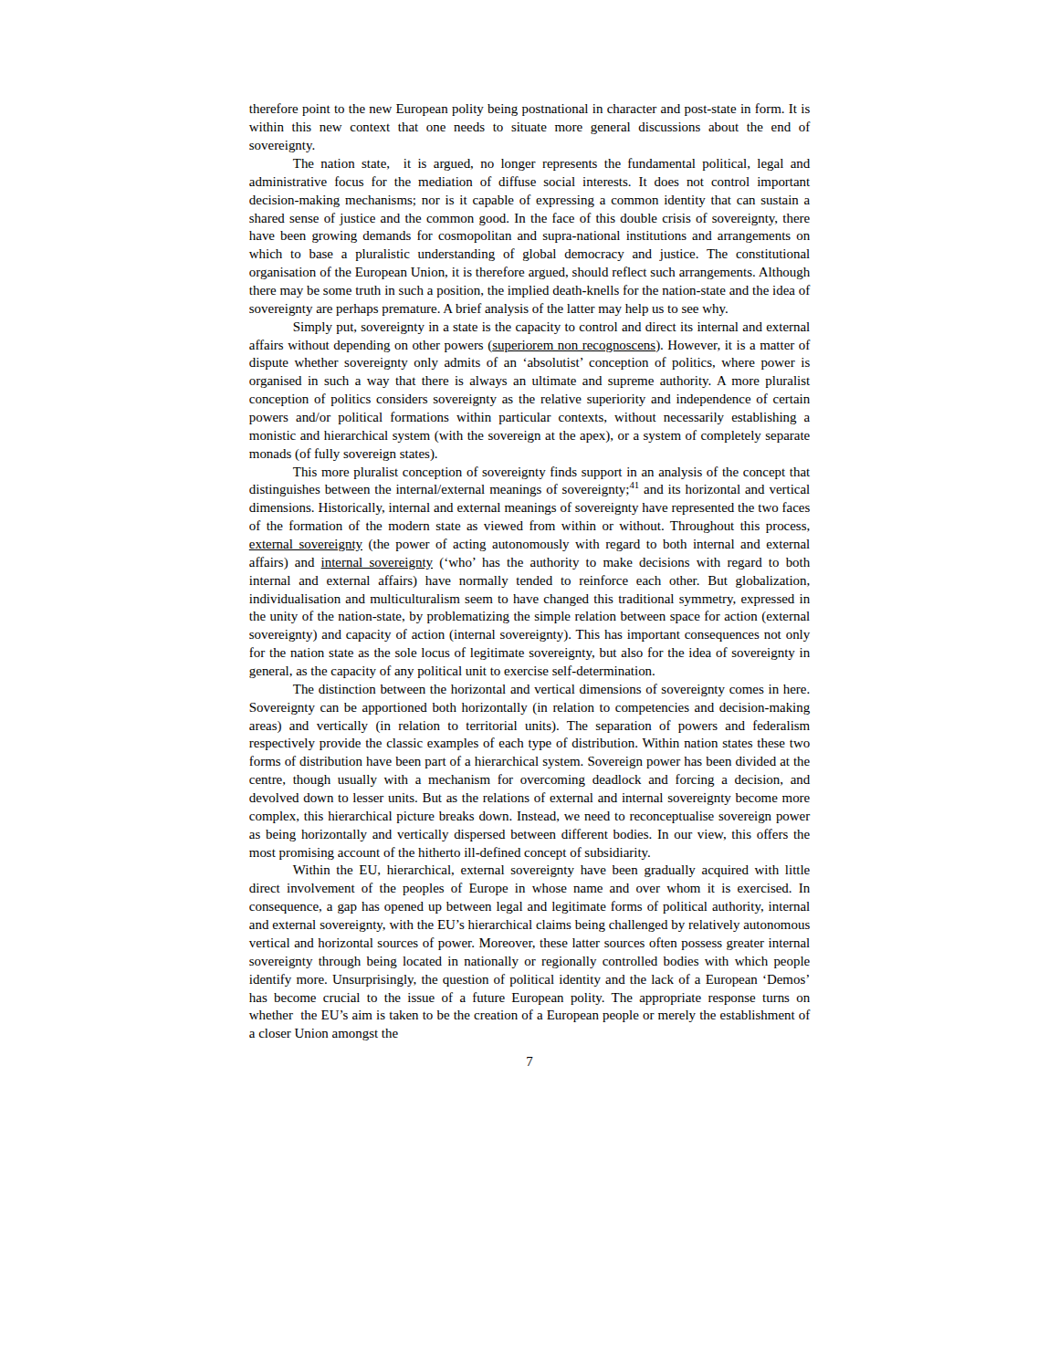therefore point to the new European polity being postnational in character and post-state in form. It is within this new context that one needs to situate more general discussions about the end of sovereignty.
The nation state, it is argued, no longer represents the fundamental political, legal and administrative focus for the mediation of diffuse social interests. It does not control important decision-making mechanisms; nor is it capable of expressing a common identity that can sustain a shared sense of justice and the common good. In the face of this double crisis of sovereignty, there have been growing demands for cosmopolitan and supra-national institutions and arrangements on which to base a pluralistic understanding of global democracy and justice. The constitutional organisation of the European Union, it is therefore argued, should reflect such arrangements. Although there may be some truth in such a position, the implied death-knells for the nation-state and the idea of sovereignty are perhaps premature. A brief analysis of the latter may help us to see why.
Simply put, sovereignty in a state is the capacity to control and direct its internal and external affairs without depending on other powers (superiorem non recognoscens). However, it is a matter of dispute whether sovereignty only admits of an ‘absolutist’ conception of politics, where power is organised in such a way that there is always an ultimate and supreme authority. A more pluralist conception of politics considers sovereignty as the relative superiority and independence of certain powers and/or political formations within particular contexts, without necessarily establishing a monistic and hierarchical system (with the sovereign at the apex), or a system of completely separate monads (of fully sovereign states).
This more pluralist conception of sovereignty finds support in an analysis of the concept that distinguishes between the internal/external meanings of sovereignty;41 and its horizontal and vertical dimensions. Historically, internal and external meanings of sovereignty have represented the two faces of the formation of the modern state as viewed from within or without. Throughout this process, external sovereignty (the power of acting autonomously with regard to both internal and external affairs) and internal sovereignty (‘who’ has the authority to make decisions with regard to both internal and external affairs) have normally tended to reinforce each other. But globalization, individualisation and multiculturalism seem to have changed this traditional symmetry, expressed in the unity of the nation-state, by problematizing the simple relation between space for action (external sovereignty) and capacity of action (internal sovereignty). This has important consequences not only for the nation state as the sole locus of legitimate sovereignty, but also for the idea of sovereignty in general, as the capacity of any political unit to exercise self-determination.
The distinction between the horizontal and vertical dimensions of sovereignty comes in here. Sovereignty can be apportioned both horizontally (in relation to competencies and decision-making areas) and vertically (in relation to territorial units). The separation of powers and federalism respectively provide the classic examples of each type of distribution. Within nation states these two forms of distribution have been part of a hierarchical system. Sovereign power has been divided at the centre, though usually with a mechanism for overcoming deadlock and forcing a decision, and devolved down to lesser units. But as the relations of external and internal sovereignty become more complex, this hierarchical picture breaks down. Instead, we need to reconceptualise sovereign power as being horizontally and vertically dispersed between different bodies. In our view, this offers the most promising account of the hitherto ill-defined concept of subsidiarity.
Within the EU, hierarchical, external sovereignty have been gradually acquired with little direct involvement of the peoples of Europe in whose name and over whom it is exercised. In consequence, a gap has opened up between legal and legitimate forms of political authority, internal and external sovereignty, with the EU’s hierarchical claims being challenged by relatively autonomous vertical and horizontal sources of power. Moreover, these latter sources often possess greater internal sovereignty through being located in nationally or regionally controlled bodies with which people identify more. Unsurprisingly, the question of political identity and the lack of a European ‘Demos’ has become crucial to the issue of a future European polity. The appropriate response turns on whether the EU’s aim is taken to be the creation of a European people or merely the establishment of a closer Union amongst the
7